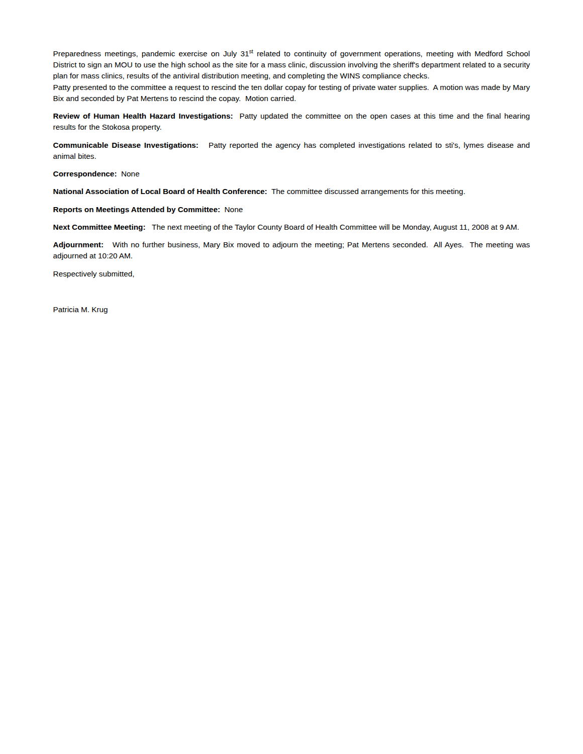Preparedness meetings, pandemic exercise on July 31st related to continuity of government operations, meeting with Medford School District to sign an MOU to use the high school as the site for a mass clinic, discussion involving the sheriff's department related to a security plan for mass clinics, results of the antiviral distribution meeting, and completing the WINS compliance checks.
Patty presented to the committee a request to rescind the ten dollar copay for testing of private water supplies. A motion was made by Mary Bix and seconded by Pat Mertens to rescind the copay. Motion carried.
Review of Human Health Hazard Investigations: Patty updated the committee on the open cases at this time and the final hearing results for the Stokosa property.
Communicable Disease Investigations: Patty reported the agency has completed investigations related to sti's, lymes disease and animal bites.
Correspondence: None
National Association of Local Board of Health Conference: The committee discussed arrangements for this meeting.
Reports on Meetings Attended by Committee: None
Next Committee Meeting: The next meeting of the Taylor County Board of Health Committee will be Monday, August 11, 2008 at 9 AM.
Adjournment: With no further business, Mary Bix moved to adjourn the meeting; Pat Mertens seconded. All Ayes. The meeting was adjourned at 10:20 AM.
Respectively submitted,
Patricia M. Krug